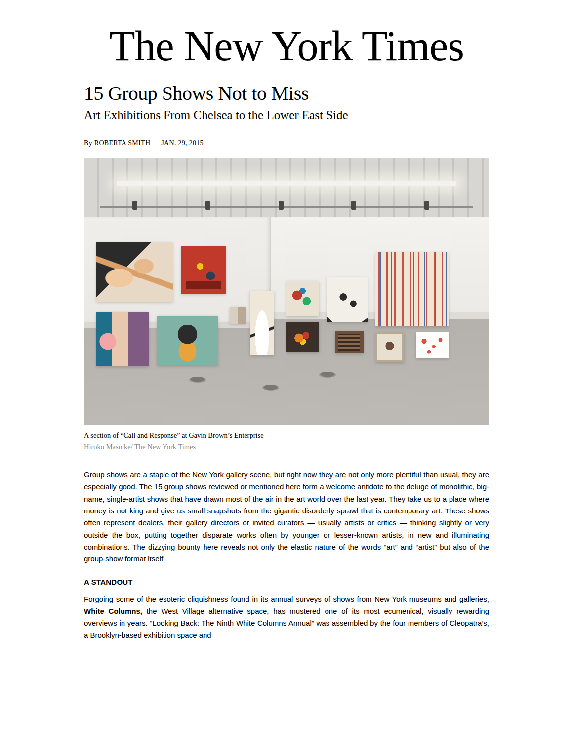The New York Times
15 Group Shows Not to Miss
Art Exhibitions From Chelsea to the Lower East Side
By ROBERTA SMITH JAN. 29, 2015
A section of “Call and Response” at Gavin Brown’s Enterprise Hiroko Masuike/ The New York Times
Group shows are a staple of the New York gallery scene, but right now they are not only more plentiful than usual, they are especially good. The 15 group shows reviewed or mentioned here form a welcome antidote to the deluge of monolithic, big-name, single-artist shows that have drawn most of the air in the art world over the last year. They take us to a place where money is not king and give us small snapshots from the gigantic disorderly sprawl that is contemporary art. These shows often represent dealers, their gallery directors or invited curators — usually artists or critics — thinking slightly or very outside the box, putting together disparate works often by younger or lesser-known artists, in new and illuminating combinations. The dizzying bounty here reveals not only the elastic nature of the words “art” and “artist” but also of the group-show format itself.
A STANDOUT
Forgoing some of the esoteric cliquishness found in its annual surveys of shows from New York museums and galleries, White Columns, the West Village alternative space, has mustered one of its most ecumenical, visually rewarding overviews in years. “Looking Back: The Ninth White Columns Annual” was assembled by the four members of Cleopatra’s, a Brooklyn-based exhibition space and